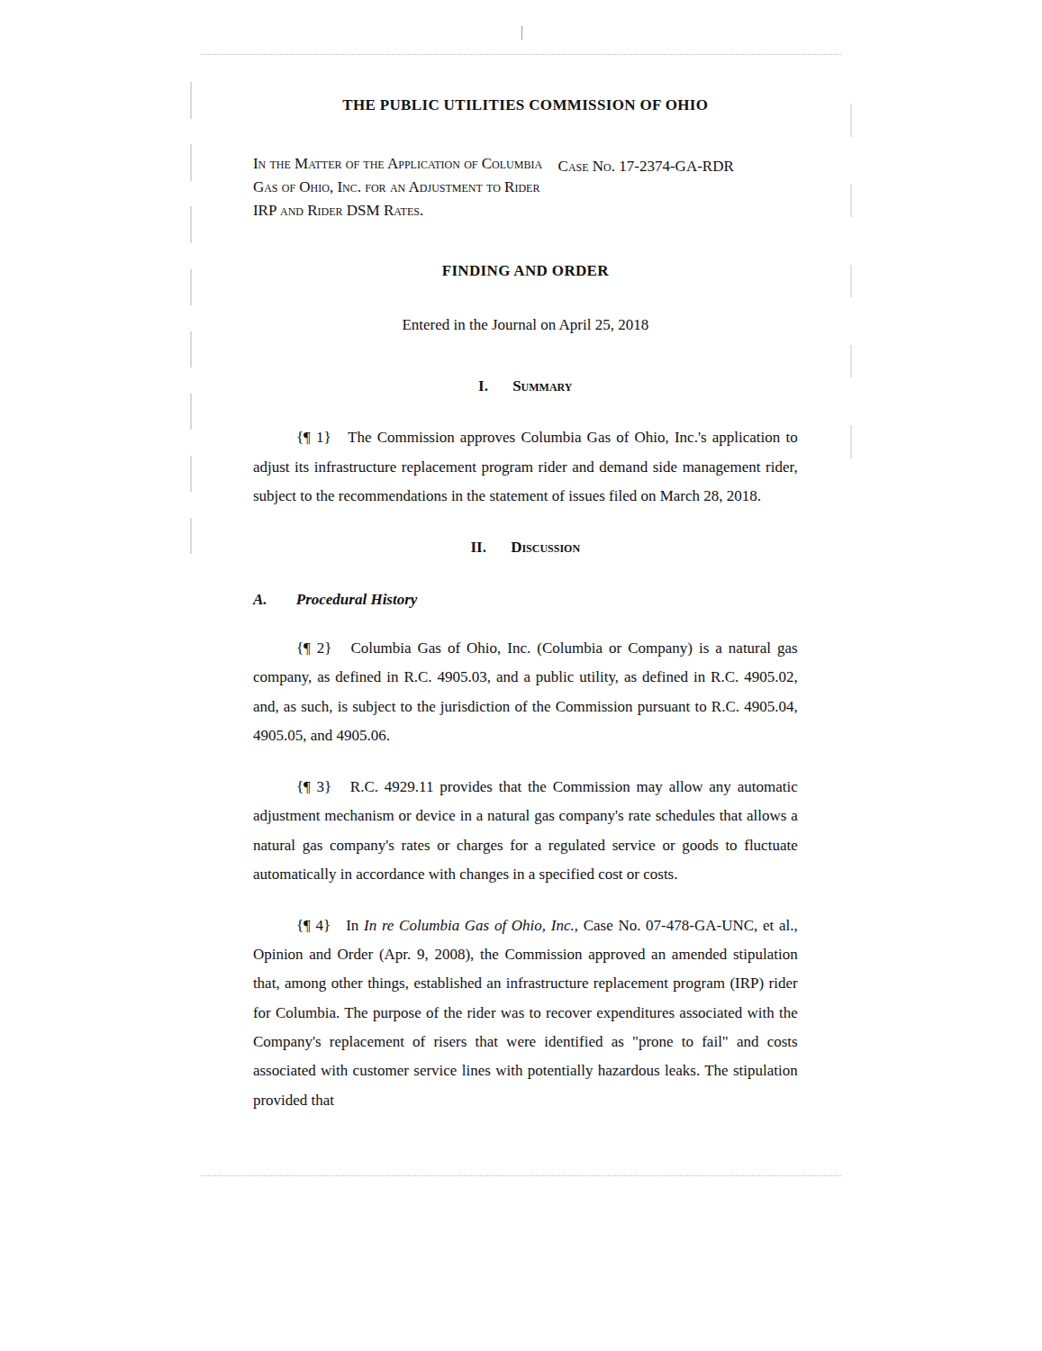THE PUBLIC UTILITIES COMMISSION OF OHIO
| In the Matter of the Application of Columbia Gas of Ohio, Inc. for an Adjustment to Rider IRP and Rider DSM Rates. | Case No. 17-2374-GA-RDR |
FINDING AND ORDER
Entered in the Journal on April 25, 2018
I. Summary
{¶ 1} The Commission approves Columbia Gas of Ohio, Inc.'s application to adjust its infrastructure replacement program rider and demand side management rider, subject to the recommendations in the statement of issues filed on March 28, 2018.
II. Discussion
A. Procedural History
{¶ 2} Columbia Gas of Ohio, Inc. (Columbia or Company) is a natural gas company, as defined in R.C. 4905.03, and a public utility, as defined in R.C. 4905.02, and, as such, is subject to the jurisdiction of the Commission pursuant to R.C. 4905.04, 4905.05, and 4905.06.
{¶ 3} R.C. 4929.11 provides that the Commission may allow any automatic adjustment mechanism or device in a natural gas company's rate schedules that allows a natural gas company's rates or charges for a regulated service or goods to fluctuate automatically in accordance with changes in a specified cost or costs.
{¶ 4} In In re Columbia Gas of Ohio, Inc., Case No. 07-478-GA-UNC, et al., Opinion and Order (Apr. 9, 2008), the Commission approved an amended stipulation that, among other things, established an infrastructure replacement program (IRP) rider for Columbia. The purpose of the rider was to recover expenditures associated with the Company's replacement of risers that were identified as "prone to fail" and costs associated with customer service lines with potentially hazardous leaks. The stipulation provided that